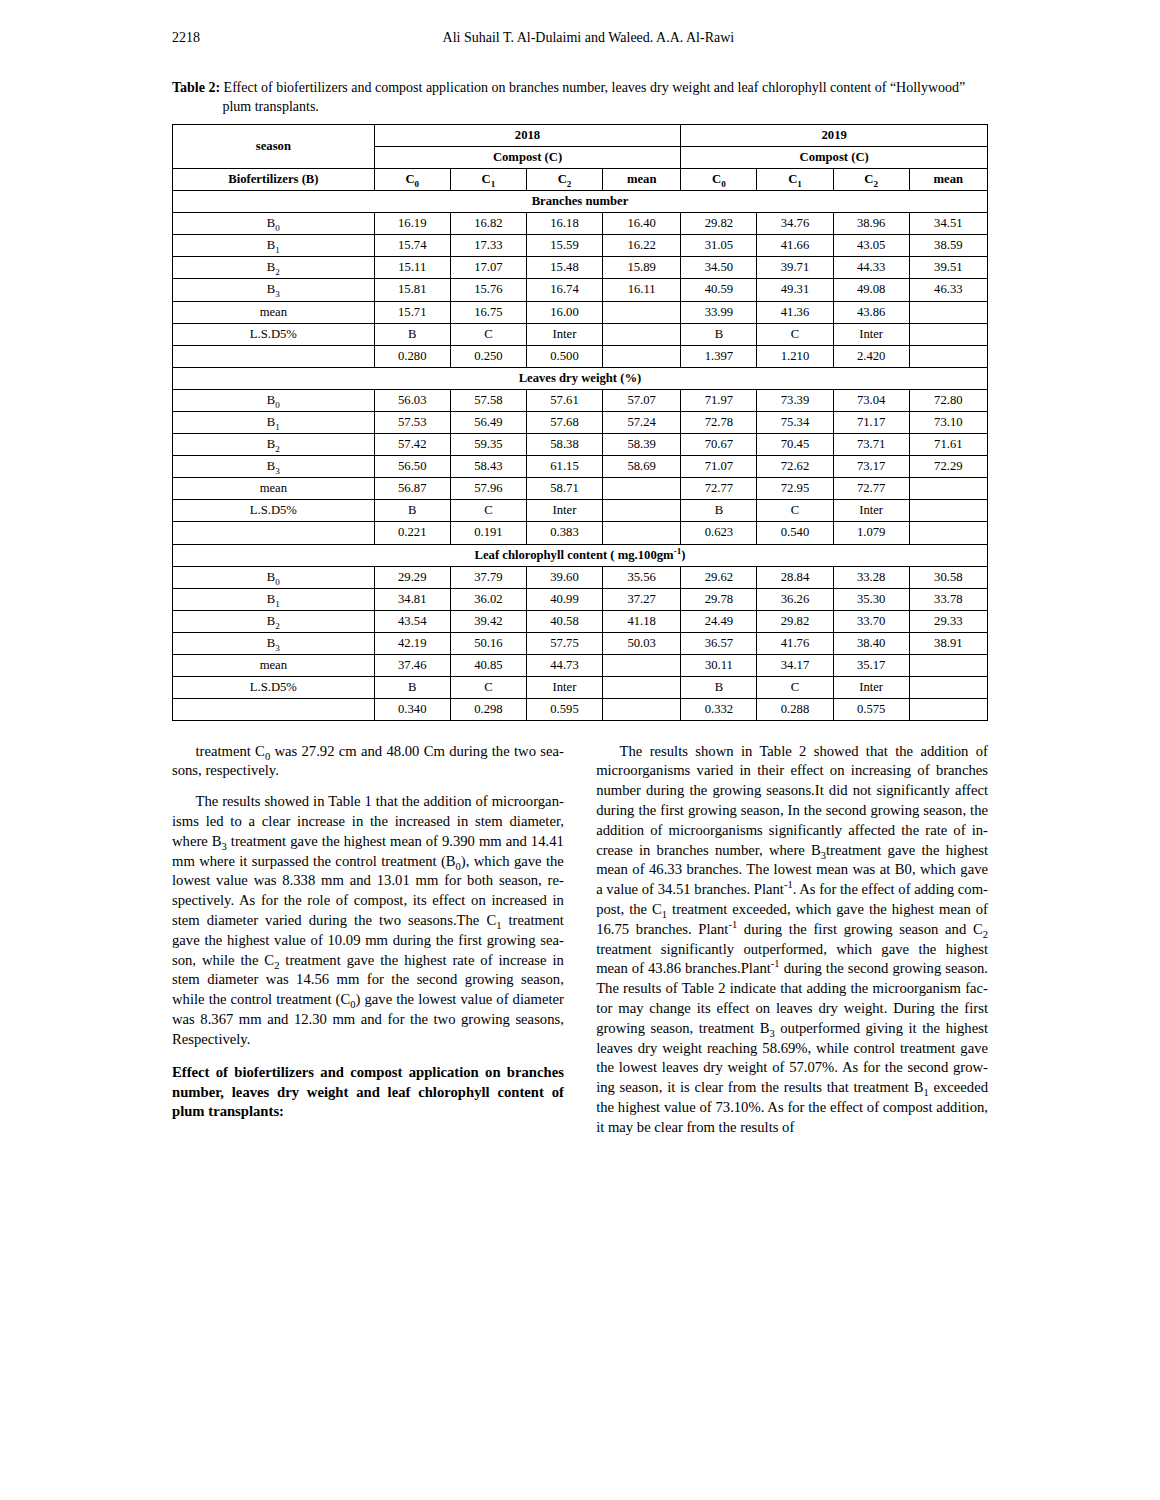2218 Ali Suhail T. Al-Dulaimi and Waleed. A.A. Al-Rawi
Table 2: Effect of biofertilizers and compost application on branches number, leaves dry weight and leaf chlorophyll content of “Hollywood” plum transplants.
| season | 2018 | 2019 |
| --- | --- | --- |
| Compost (C) | Compost (C) |
| Biofertilizers (B) | C 0 | C 1 | C 2 | mean | C 0 | C 1 | C 2 | mean |
| Branches number |
| B 0 | 16.19 | 16.82 | 16.18 | 16.40 | 29.82 | 34.76 | 38.96 | 34.51 |
| B 1 | 15.74 | 17.33 | 15.59 | 16.22 | 31.05 | 41.66 | 43.05 | 38.59 |
| B 2 | 15.11 | 17.07 | 15.48 | 15.89 | 34.50 | 39.71 | 44.33 | 39.51 |
| B 3 | 15.81 | 15.76 | 16.74 | 16.11 | 40.59 | 49.31 | 49.08 | 46.33 |
| mean | 15.71 | 16.75 | 16.00 | | 33.99 | 41.36 | 43.86 | |
| L.S.D5% | B | C | Inter | | B | C | Inter | |
| | 0.280 | 0.250 | 0.500 | | 1.397 | 1.210 | 2.420 | |
| Leaves dry weight (%) |
| B 0 | 56.03 | 57.58 | 57.61 | 57.07 | 71.97 | 73.39 | 73.04 | 72.80 |
| B 1 | 57.53 | 56.49 | 57.68 | 57.24 | 72.78 | 75.34 | 71.17 | 73.10 |
| B 2 | 57.42 | 59.35 | 58.38 | 58.39 | 70.67 | 70.45 | 73.71 | 71.61 |
| B 3 | 56.50 | 58.43 | 61.15 | 58.69 | 71.07 | 72.62 | 73.17 | 72.29 |
| mean | 56.87 | 57.96 | 58.71 | | 72.77 | 72.95 | 72.77 | |
| L.S.D5% | B | C | Inter | | B | C | Inter | |
| | 0.221 | 0.191 | 0.383 | | 0.623 | 0.540 | 1.079 | |
| Leaf chlorophyll content ( mg.100gm -1 ) |
| B 0 | 29.29 | 37.79 | 39.60 | 35.56 | 29.62 | 28.84 | 33.28 | 30.58 |
| B 1 | 34.81 | 36.02 | 40.99 | 37.27 | 29.78 | 36.26 | 35.30 | 33.78 |
| B 2 | 43.54 | 39.42 | 40.58 | 41.18 | 24.49 | 29.82 | 33.70 | 29.33 |
| B 3 | 42.19 | 50.16 | 57.75 | 50.03 | 36.57 | 41.76 | 38.40 | 38.91 |
| mean | 37.46 | 40.85 | 44.73 | | 30.11 | 34.17 | 35.17 | |
| L.S.D5% | B | C | Inter | | B | C | Inter | |
| | 0.340 | 0.298 | 0.595 | | 0.332 | 0.288 | 0.575 | |
treatment C0 was 27.92 cm and 48.00 Cm during the two seasons, respectively.
The results showed in Table 1 that the addition of microorganisms led to a clear increase in the increased in stem diameter, where B3 treatment gave the highest mean of 9.390 mm and 14.41 mm where it surpassed the control treatment (B0), which gave the lowest value was 8.338 mm and 13.01 mm for both season, respectively. As for the role of compost, its effect on increased in stem diameter varied during the two seasons.The C1 treatment gave the highest value of 10.09 mm during the first growing season, while the C2 treatment gave the highest rate of increase in stem diameter was 14.56 mm for the second growing season, while the control treatment (C0) gave the lowest value of diameter was 8.367 mm and 12.30 mm and for the two growing seasons, Respectively.
Effect of biofertilizers and compost application on branches number, leaves dry weight and leaf chlorophyll content of plum transplants:
The results shown in Table 2 showed that the addition of microorganisms varied in their effect on increasing of branches number during the growing seasons.It did not significantly affect during the first growing season, In the second growing season, the addition of microorganisms significantly affected the rate of increase in branches number, where B3treatment gave the highest mean of 46.33 branches. The lowest mean was at B0, which gave a value of 34.51 branches. Plant-1. As for the effect of adding compost, the C1 treatment exceeded, which gave the highest mean of 16.75 branches. Plant-1 during the first growing season and C2 treatment significantly outperformed, which gave the highest mean of 43.86 branches.Plant-1 during the second growing season. The results of Table 2 indicate that adding the microorganism factor may change its effect on leaves dry weight. During the first growing season, treatment B3 outperformed giving it the highest leaves dry weight reaching 58.69%, while control treatment gave the lowest leaves dry weight of 57.07%. As for the second growing season, it is clear from the results that treatment B1 exceeded the highest value of 73.10%. As for the effect of compost addition, it may be clear from the results of